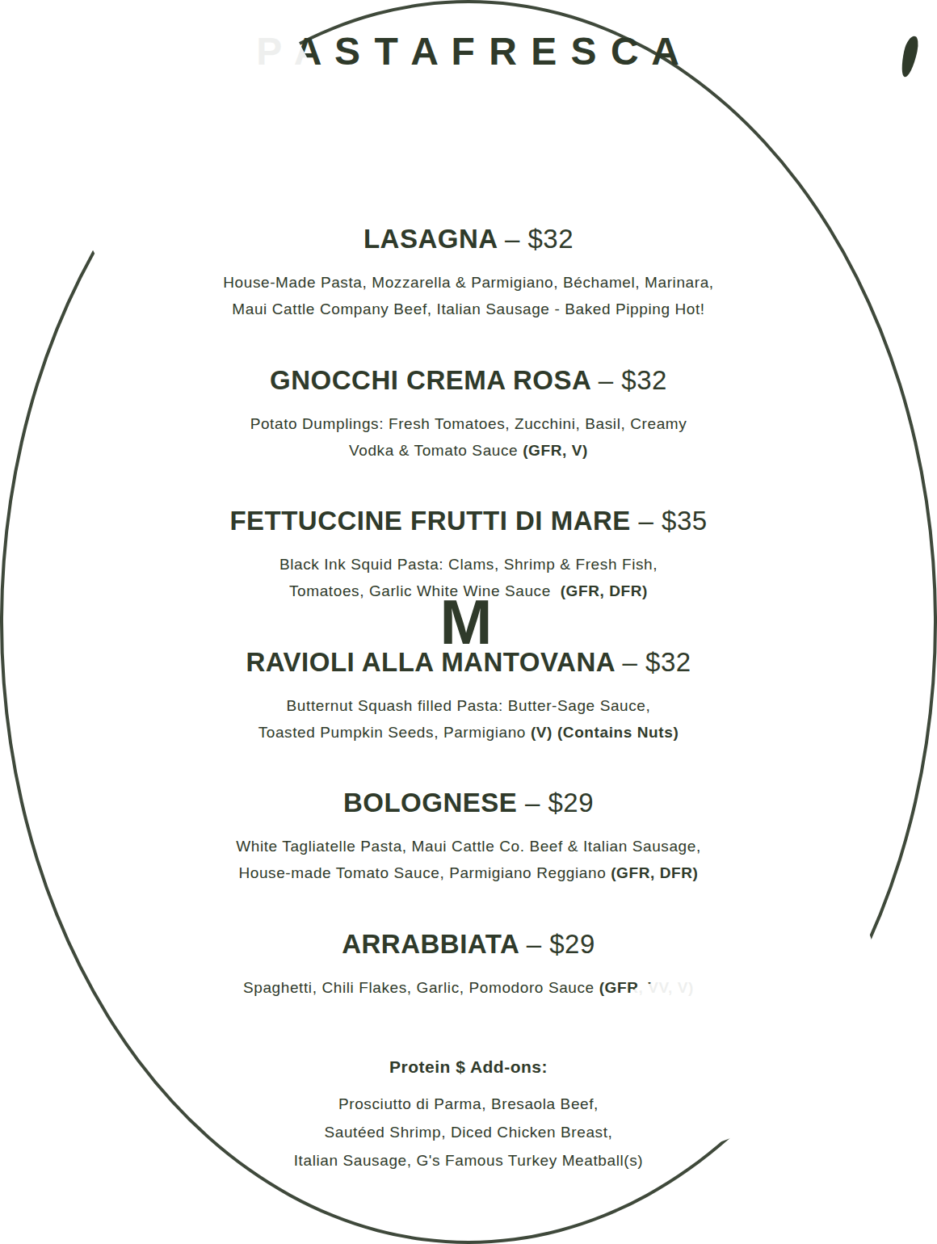P A S T A
F R E S C A
M
LASAGNA – $32
House-Made Pasta, Mozzarella & Parmigiano, Béchamel, Marinara,
Maui Cattle Company Beef, Italian Sausage - Baked Pipping Hot!
GNOCCHI CREMA ROSA – $32
Potato Dumplings: Fresh Tomatoes, Zucchini, Basil, Creamy
Vodka & Tomato Sauce (GFR, V)
FETTUCCINE FRUTTI DI MARE – $35
Black Ink Squid Pasta: Clams, Shrimp & Fresh Fish,
Tomatoes, Garlic White Wine Sauce (GFR, DFR)
RAVIOLI ALLA MANTOVANA – $32
Butternut Squash filled Pasta: Butter-Sage Sauce,
Toasted Pumpkin Seeds, Parmigiano (V) (Contains Nuts)
BOLOGNESE – $29
White Tagliatelle Pasta, Maui Cattle Co. Beef & Italian Sausage,
House-made Tomato Sauce, Parmigiano Reggiano (GFR, DFR)
ARRABBIATA – $29
Spaghetti, Chili Flakes, Garlic, Pomodoro Sauce (GFR, VV, V)
Protein $ Add-ons:
Prosciutto di Parma, Bresaola Beef,
Sautéed Shrimp, Diced Chicken Breast,
Italian Sausage, G's Famous Turkey Meatball(s)